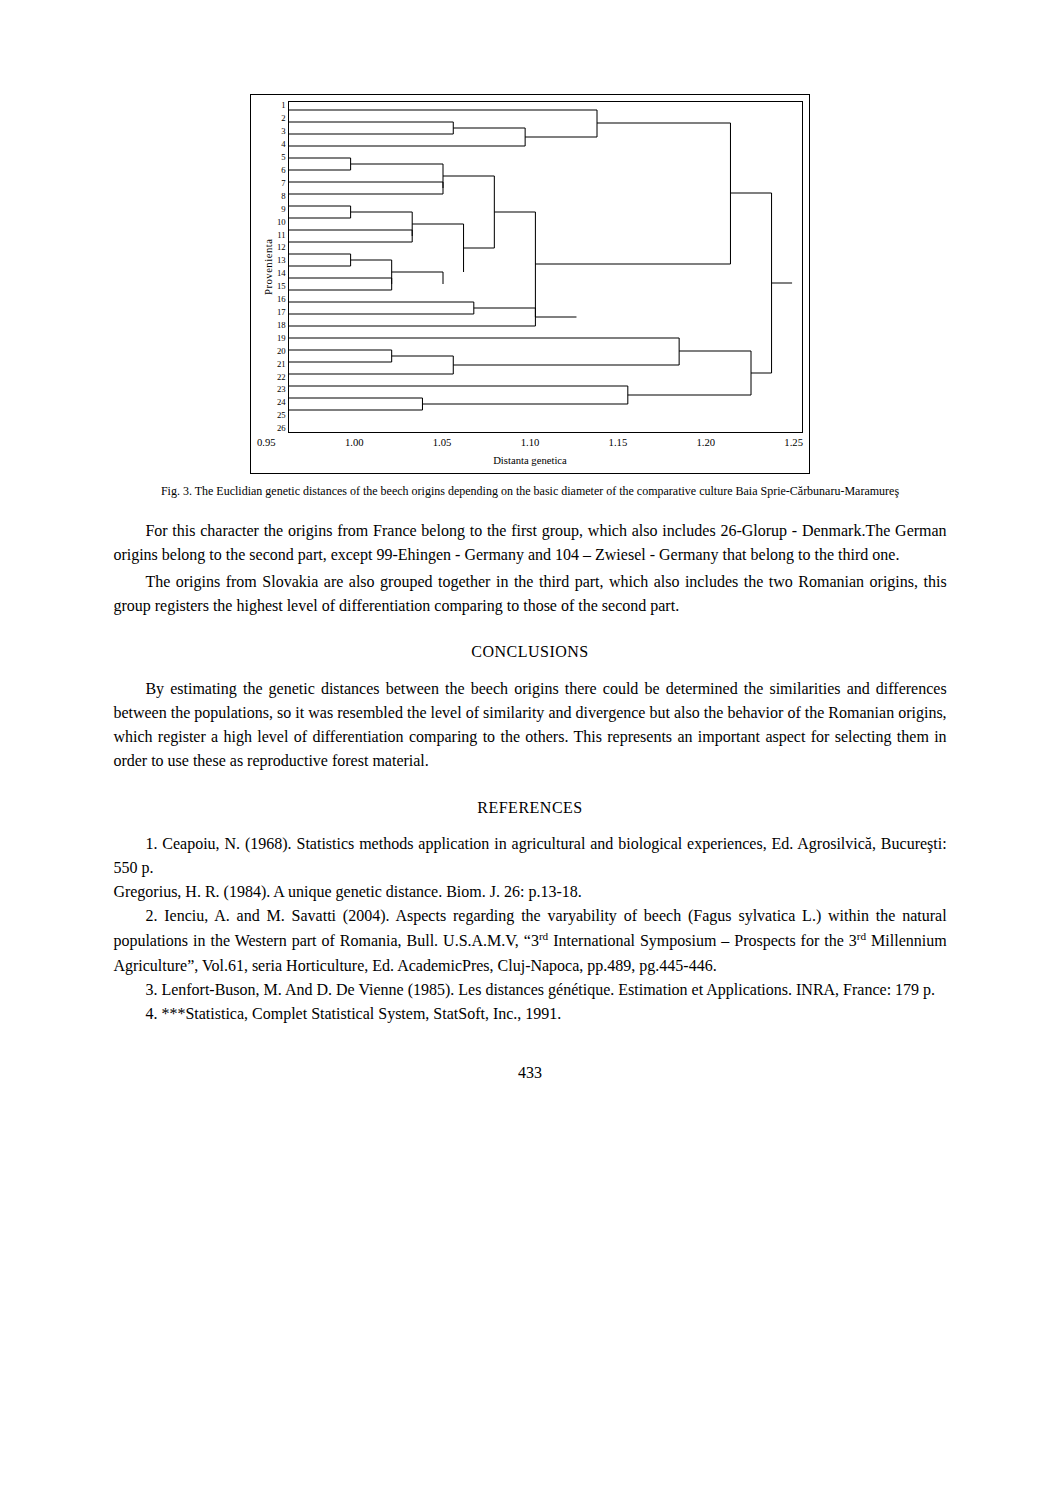Provenienta
1234567891011121314151617181920212223242526
0.951.001.051.101.151.201.25
Distanta genetica
Fig. 3. The Euclidian genetic distances of the beech origins depending on the basic diameter of the comparative culture Baia Sprie-Cărbunaru-Maramureş
For this character the origins from France belong to the first group, which also includes 26-Glorup - Denmark.The German origins belong to the second part, except 99-Ehingen - Germany and 104 – Zwiesel - Germany that belong to the third one.
The origins from Slovakia are also grouped together in the third part, which also includes the two Romanian origins, this group registers the highest level of differentiation comparing to those of the second part.
CONCLUSIONS
By estimating the genetic distances between the beech origins there could be determined the similarities and differences between the populations, so it was resembled the level of similarity and divergence but also the behavior of the Romanian origins, which register a high level of differentiation comparing to the others. This represents an important aspect for selecting them in order to use these as reproductive forest material.
REFERENCES
1. Ceapoiu, N. (1968). Statistics methods application in agricultural and biological experiences, Ed. Agrosilvică, Bucureşti: 550 p.
Gregorius, H. R. (1984). A unique genetic distance. Biom. J. 26: p.13-18.
2. Ienciu, A. and M. Savatti (2004). Aspects regarding the varyability of beech (Fagus sylvatica L.) within the natural populations in the Western part of Romania, Bull. U.S.A.M.V, “3rd International Symposium – Prospects for the 3rd Millennium Agriculture”, Vol.61, seria Horticulture, Ed. AcademicPres, Cluj-Napoca, pp.489, pg.445-446.
3. Lenfort-Buson, M. And D. De Vienne (1985). Les distances génétique. Estimation et Applications. INRA, France: 179 p.
4. ***Statistica, Complet Statistical System, StatSoft, Inc., 1991.
433